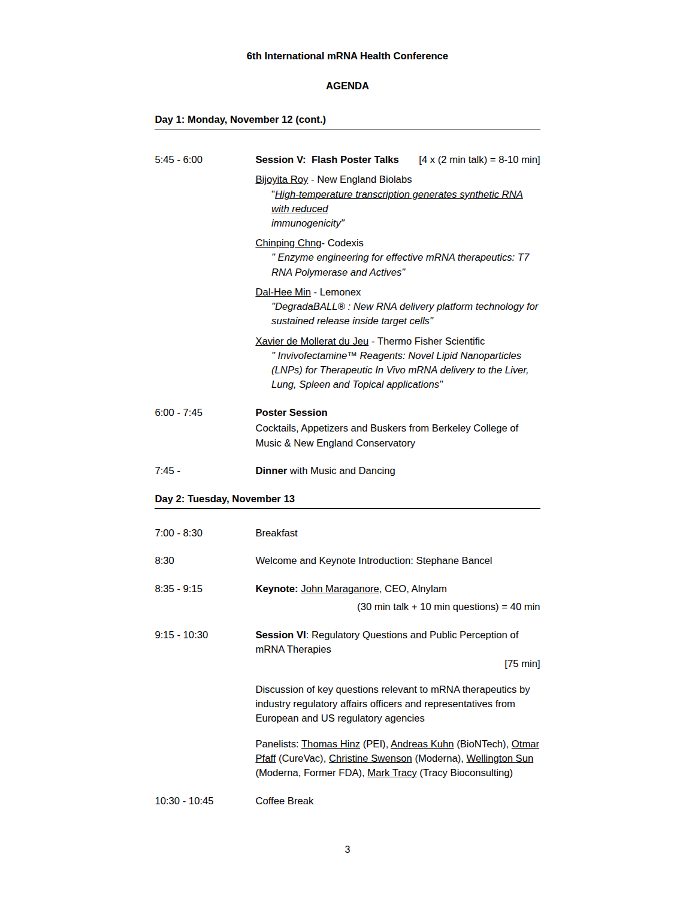6th International mRNA Health Conference
AGENDA
Day 1: Monday, November 12 (cont.)
| 5:45 - 6:00 | Session V: Flash Poster Talks [4 x (2 min talk) = 8-10 min] Bijoyita Roy - New England Biolabs " High-temperature transcription generates synthetic RNA with reduced immunogenicity" Chinping Chng - Codexis " Enzyme engineering for effective mRNA therapeutics: T7 RNA Polymerase and Actives" Dal-Hee Min - Lemonex "DegradaBALL® : New RNA delivery platform technology for sustained release inside target cells" Xavier de Mollerat du Jeu - Thermo Fisher Scientific " Invivofectamine™ Reagents: Novel Lipid Nanoparticles (LNPs) for Therapeutic In Vivo mRNA delivery to the Liver, Lung, Spleen and Topical applications" |
| 6:00 - 7:45 | Poster Session Cocktails, Appetizers and Buskers from Berkeley College of Music & New England Conservatory |
| 7:45 - | Dinner with Music and Dancing |
Day 2: Tuesday, November 13
| 7:00 - 8:30 | Breakfast |
| 8:30 | Welcome and Keynote Introduction: Stephane Bancel |
| 8:35 - 9:15 | Keynote: John Maraganore , CEO, Alnylam (30 min talk + 10 min questions) = 40 min |
| 9:15 - 10:30 | Session VI : Regulatory Questions and Public Perception of mRNA Therapies [75 min] Discussion of key questions relevant to mRNA therapeutics by industry regulatory affairs officers and representatives from European and US regulatory agencies Panelists: Thomas Hinz (PEI), Andreas Kuhn (BioNTech), Otmar Pfaff (CureVac), Christine Swenson (Moderna), Wellington Sun (Moderna, Former FDA), Mark Tracy (Tracy Bioconsulting) |
| 10:30 - 10:45 | Coffee Break |
3